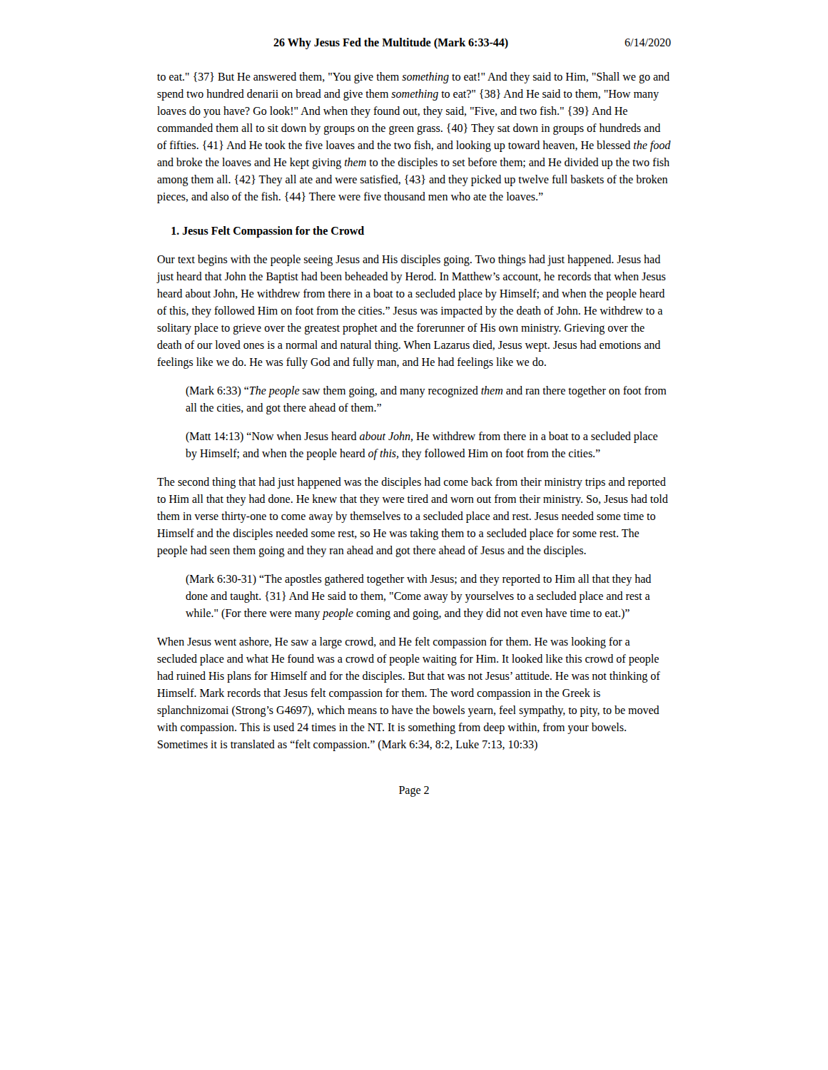26 Why Jesus Fed the Multitude (Mark 6:33-44)
6/14/2020
to eat." {37} But He answered them, "You give them something to eat!" And they said to Him, "Shall we go and spend two hundred denarii on bread and give them something to eat?" {38} And He said to them, "How many loaves do you have? Go look!" And when they found out, they said, "Five, and two fish." {39} And He commanded them all to sit down by groups on the green grass. {40} They sat down in groups of hundreds and of fifties. {41} And He took the five loaves and the two fish, and looking up toward heaven, He blessed the food and broke the loaves and He kept giving them to the disciples to set before them; and He divided up the two fish among them all. {42} They all ate and were satisfied, {43} and they picked up twelve full baskets of the broken pieces, and also of the fish. {44} There were five thousand men who ate the loaves.”
Jesus Felt Compassion for the Crowd
Our text begins with the people seeing Jesus and His disciples going. Two things had just happened. Jesus had just heard that John the Baptist had been beheaded by Herod. In Matthew’s account, he records that when Jesus heard about John, He withdrew from there in a boat to a secluded place by Himself; and when the people heard of this, they followed Him on foot from the cities.” Jesus was impacted by the death of John. He withdrew to a solitary place to grieve over the greatest prophet and the forerunner of His own ministry. Grieving over the death of our loved ones is a normal and natural thing. When Lazarus died, Jesus wept. Jesus had emotions and feelings like we do. He was fully God and fully man, and He had feelings like we do.
(Mark 6:33) “The people saw them going, and many recognized them and ran there together on foot from all the cities, and got there ahead of them.”
(Matt 14:13) “Now when Jesus heard about John, He withdrew from there in a boat to a secluded place by Himself; and when the people heard of this, they followed Him on foot from the cities.”
The second thing that had just happened was the disciples had come back from their ministry trips and reported to Him all that they had done. He knew that they were tired and worn out from their ministry. So, Jesus had told them in verse thirty-one to come away by themselves to a secluded place and rest. Jesus needed some time to Himself and the disciples needed some rest, so He was taking them to a secluded place for some rest. The people had seen them going and they ran ahead and got there ahead of Jesus and the disciples.
(Mark 6:30-31) “The apostles gathered together with Jesus; and they reported to Him all that they had done and taught. {31} And He said to them, "Come away by yourselves to a secluded place and rest a while." (For there were many people coming and going, and they did not even have time to eat.)”
When Jesus went ashore, He saw a large crowd, and He felt compassion for them. He was looking for a secluded place and what He found was a crowd of people waiting for Him. It looked like this crowd of people had ruined His plans for Himself and for the disciples. But that was not Jesus’ attitude. He was not thinking of Himself. Mark records that Jesus felt compassion for them. The word compassion in the Greek is splanchnizomai (Strong’s G4697), which means to have the bowels yearn, feel sympathy, to pity, to be moved with compassion. This is used 24 times in the NT. It is something from deep within, from your bowels. Sometimes it is translated as “felt compassion.” (Mark 6:34, 8:2, Luke 7:13, 10:33)
Page 2